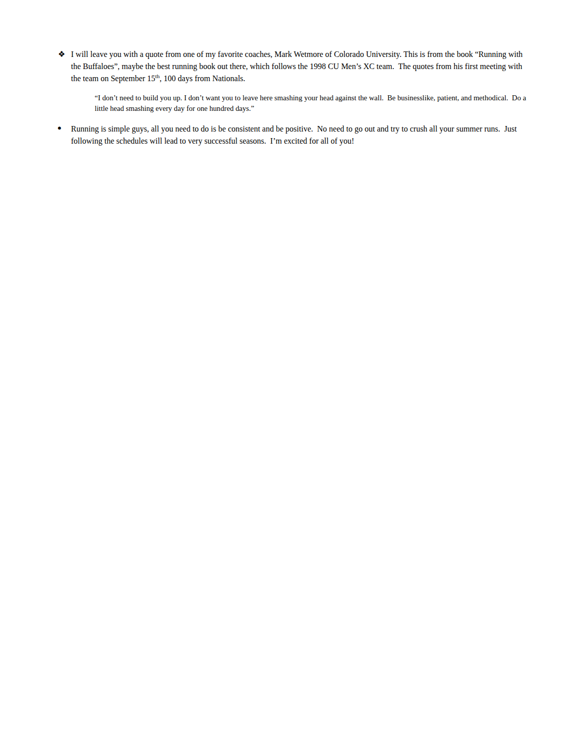I will leave you with a quote from one of my favorite coaches, Mark Wetmore of Colorado University. This is from the book “Running with the Buffaloes”, maybe the best running book out there, which follows the 1998 CU Men’s XC team. The quotes from his first meeting with the team on September 15th, 100 days from Nationals.
“I don’t need to build you up. I don’t want you to leave here smashing your head against the wall. Be businesslike, patient, and methodical. Do a little head smashing every day for one hundred days.”
Running is simple guys, all you need to do is be consistent and be positive. No need to go out and try to crush all your summer runs. Just following the schedules will lead to very successful seasons. I’m excited for all of you!